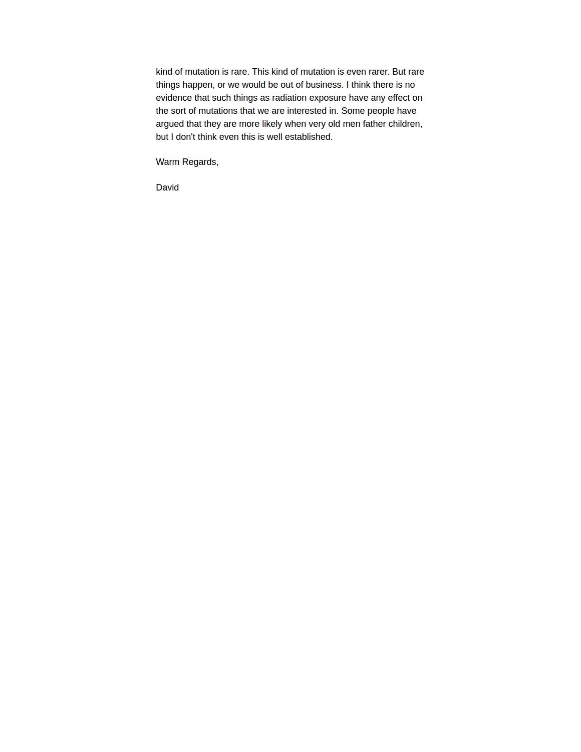kind of mutation is rare. This kind of mutation is even rarer. But rare things happen, or we would be out of business. I think there is no evidence that such things as radiation exposure have any effect on the sort of mutations that we are interested in. Some people have argued that they are more likely when very old men father children, but I don't think even this is well established.
Warm Regards,
David